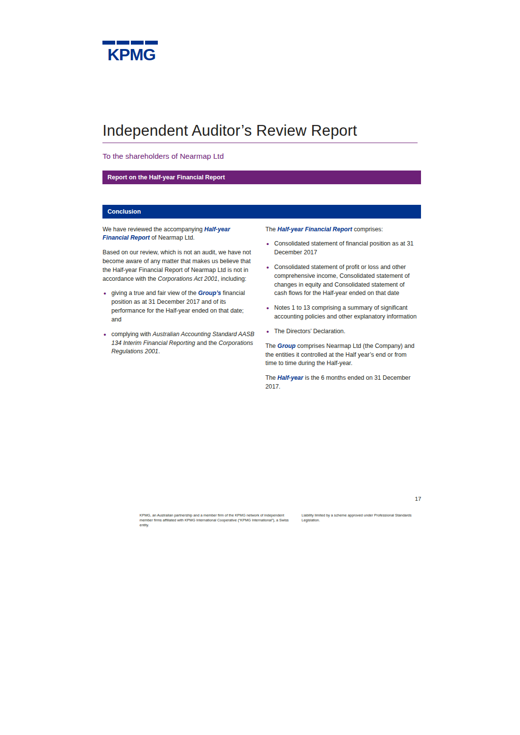KPMG
Independent Auditor’s Review Report
To the shareholders of Nearmap Ltd
Report on the Half-year Financial Report
Conclusion
We have reviewed the accompanying Half-year Financial Report of Nearmap Ltd.
Based on our review, which is not an audit, we have not become aware of any matter that makes us believe that the Half-year Financial Report of Nearmap Ltd is not in accordance with the Corporations Act 2001, including:
giving a true and fair view of the Group’s financial position as at 31 December 2017 and of its performance for the Half-year ended on that date; and
complying with Australian Accounting Standard AASB 134 Interim Financial Reporting and the Corporations Regulations 2001.
The Half-year Financial Report comprises:
Consolidated statement of financial position as at 31 December 2017
Consolidated statement of profit or loss and other comprehensive income, Consolidated statement of changes in equity and Consolidated statement of cash flows for the Half-year ended on that date
Notes 1 to 13 comprising a summary of significant accounting policies and other explanatory information
The Directors’ Declaration.
The Group comprises Nearmap Ltd (the Company) and the entities it controlled at the Half year’s end or from time to time during the Half-year.
The Half-year is the 6 months ended on 31 December 2017.
17
KPMG, an Australian partnership and a member firm of the KPMG network of independent member firms affiliated with KPMG International Cooperative (“KPMG International”), a Swiss entity.
Liability limited by a scheme approved under Professional Standards Legislation.